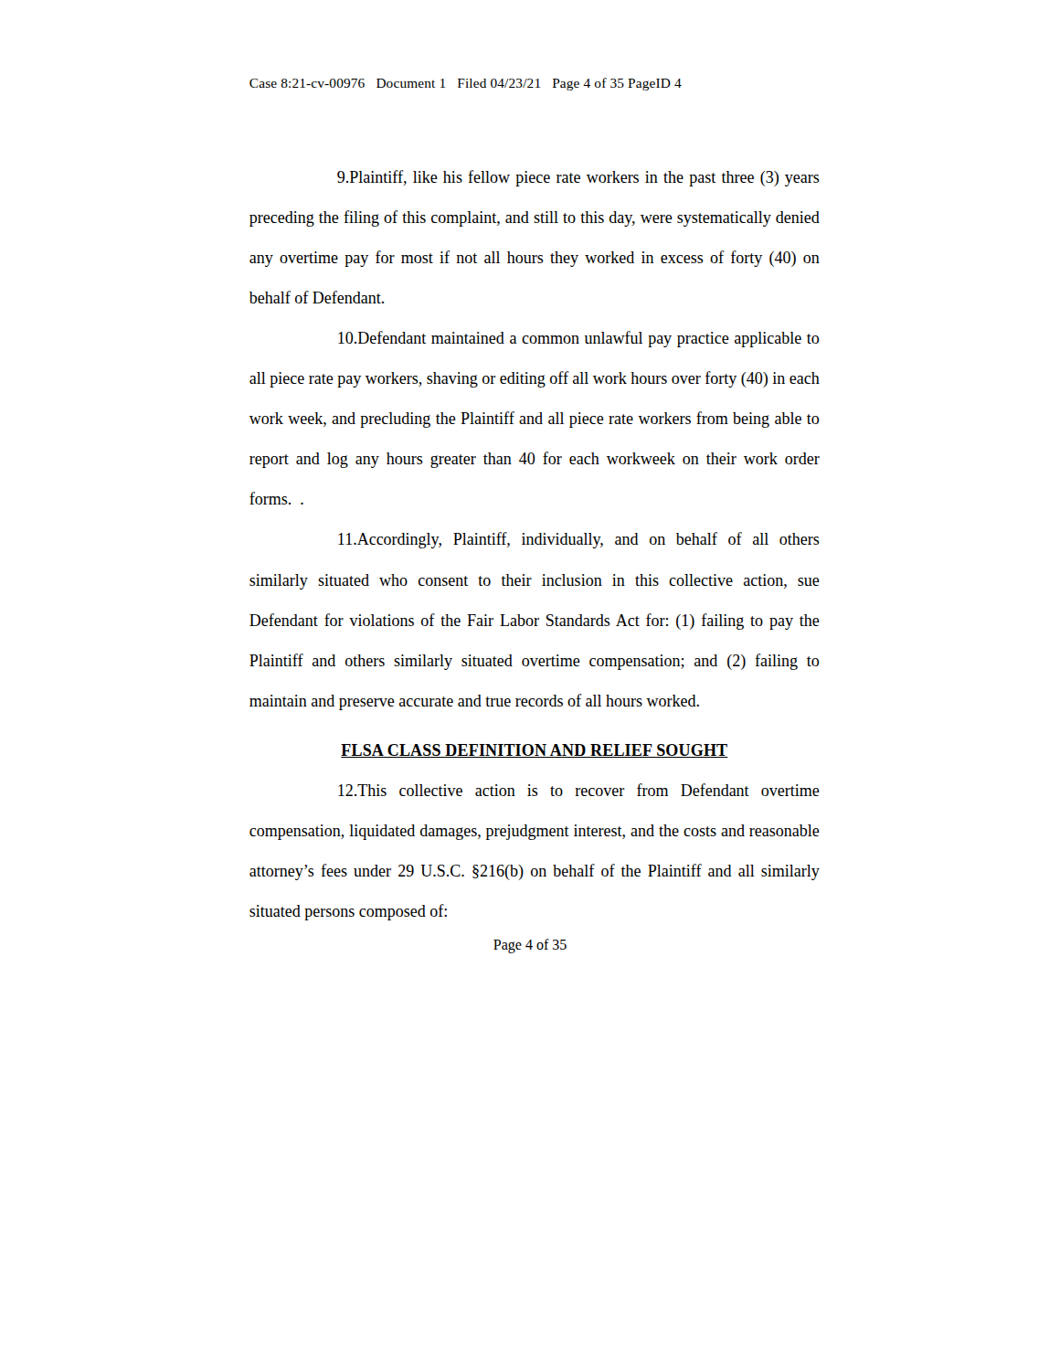Case 8:21-cv-00976 Document 1 Filed 04/23/21 Page 4 of 35 PageID 4
9. Plaintiff, like his fellow piece rate workers in the past three (3) years preceding the filing of this complaint, and still to this day, were systematically denied any overtime pay for most if not all hours they worked in excess of forty (40) on behalf of Defendant.
10. Defendant maintained a common unlawful pay practice applicable to all piece rate pay workers, shaving or editing off all work hours over forty (40) in each work week, and precluding the Plaintiff and all piece rate workers from being able to report and log any hours greater than 40 for each workweek on their work order forms. .
11. Accordingly, Plaintiff, individually, and on behalf of all others similarly situated who consent to their inclusion in this collective action, sue Defendant for violations of the Fair Labor Standards Act for: (1) failing to pay the Plaintiff and others similarly situated overtime compensation; and (2) failing to maintain and preserve accurate and true records of all hours worked.
FLSA CLASS DEFINITION AND RELIEF SOUGHT
12. This collective action is to recover from Defendant overtime compensation, liquidated damages, prejudgment interest, and the costs and reasonable attorney’s fees under 29 U.S.C. §216(b) on behalf of the Plaintiff and all similarly situated persons composed of:
Page 4 of 35